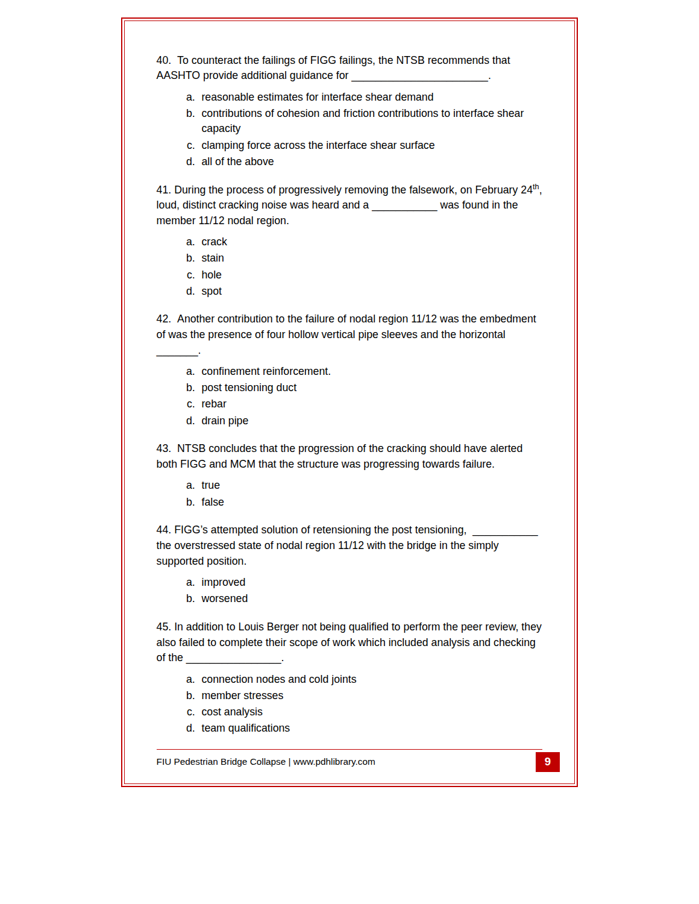40. To counteract the failings of FIGG failings, the NTSB recommends that AASHTO provide additional guidance for _______________________.
reasonable estimates for interface shear demand
contributions of cohesion and friction contributions to interface shear capacity
clamping force across the interface shear surface
all of the above
41. During the process of progressively removing the falsework, on February 24th, loud, distinct cracking noise was heard and a ___________ was found in the member 11/12 nodal region.
crack
stain
hole
spot
42. Another contribution to the failure of nodal region 11/12 was the embedment of was the presence of four hollow vertical pipe sleeves and the horizontal _______.
confinement reinforcement.
post tensioning duct
rebar
drain pipe
43. NTSB concludes that the progression of the cracking should have alerted both FIGG and MCM that the structure was progressing towards failure.
true
false
44. FIGG’s attempted solution of retensioning the post tensioning, ___________ the overstressed state of nodal region 11/12 with the bridge in the simply supported position.
improved
worsened
45. In addition to Louis Berger not being qualified to perform the peer review, they also failed to complete their scope of work which included analysis and checking of the ________________.
connection nodes and cold joints
member stresses
cost analysis
team qualifications
FIU Pedestrian Bridge Collapse | www.pdhlibrary.com 9